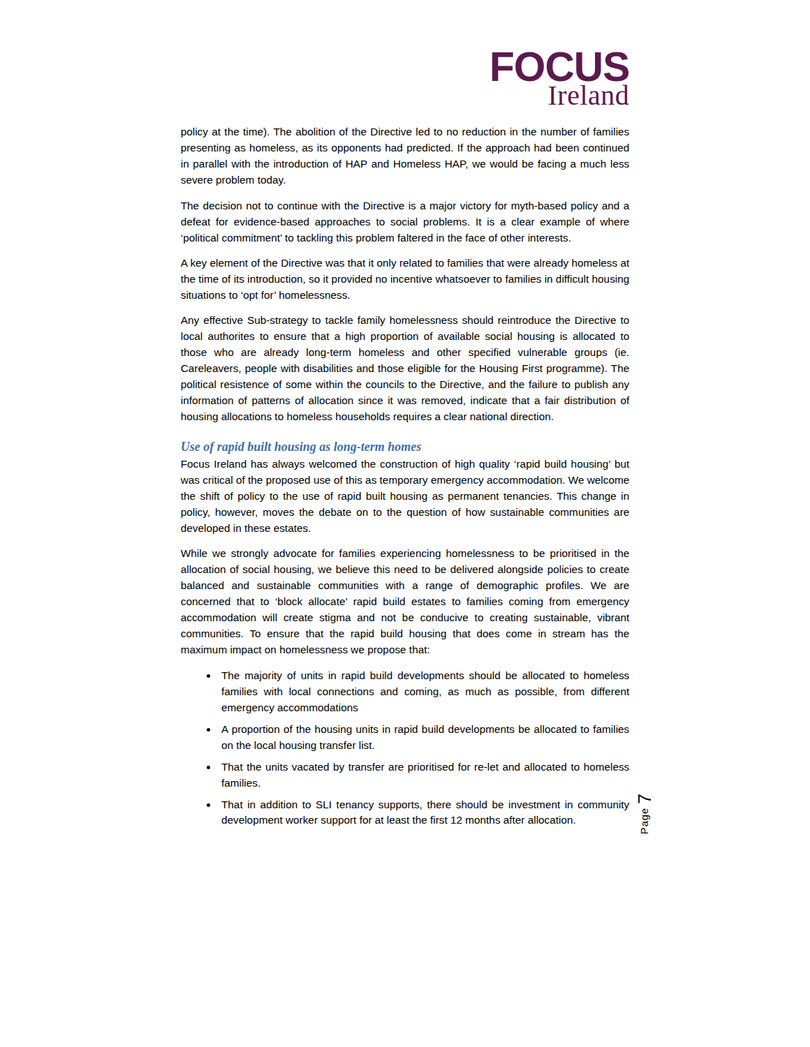FOCUS Ireland
policy at the time). The abolition of the Directive led to no reduction in the number of families presenting as homeless, as its opponents had predicted. If the approach had been continued in parallel with the introduction of HAP and Homeless HAP, we would be facing a much less severe problem today.
The decision not to continue with the Directive is a major victory for myth-based policy and a defeat for evidence-based approaches to social problems. It is a clear example of where ‘political commitment’ to tackling this problem faltered in the face of other interests.
A key element of the Directive was that it only related to families that were already homeless at the time of its introduction, so it provided no incentive whatsoever to families in difficult housing situations to ‘opt for’ homelessness.
Any effective Sub-strategy to tackle family homelessness should reintroduce the Directive to local authorites to ensure that a high proportion of available social housing is allocated to those who are already long-term homeless and other specified vulnerable groups (ie. Careleavers, people with disabilities and those eligible for the Housing First programme). The political resistence of some within the councils to the Directive, and the failure to publish any information of patterns of allocation since it was removed, indicate that a fair distribution of housing allocations to homeless households requires a clear national direction.
Use of rapid built housing as long-term homes
Focus Ireland has always welcomed the construction of high quality ‘rapid build housing’ but was critical of the proposed use of this as temporary emergency accommodation. We welcome the shift of policy to the use of rapid built housing as permanent tenancies. This change in policy, however, moves the debate on to the question of how sustainable communities are developed in these estates.
While we strongly advocate for families experiencing homelessness to be prioritised in the allocation of social housing, we believe this need to be delivered alongside policies to create balanced and sustainable communities with a range of demographic profiles. We are concerned that to ‘block allocate’ rapid build estates to families coming from emergency accommodation will create stigma and not be conducive to creating sustainable, vibrant communities. To ensure that the rapid build housing that does come in stream has the maximum impact on homelessness we propose that:
The majority of units in rapid build developments should be allocated to homeless families with local connections and coming, as much as possible, from different emergency accommodations
A proportion of the housing units in rapid build developments be allocated to families on the local housing transfer list.
That the units vacated by transfer are prioritised for re-let and allocated to homeless families.
That in addition to SLI tenancy supports, there should be investment in community development worker support for at least the first 12 months after allocation.
Page 7